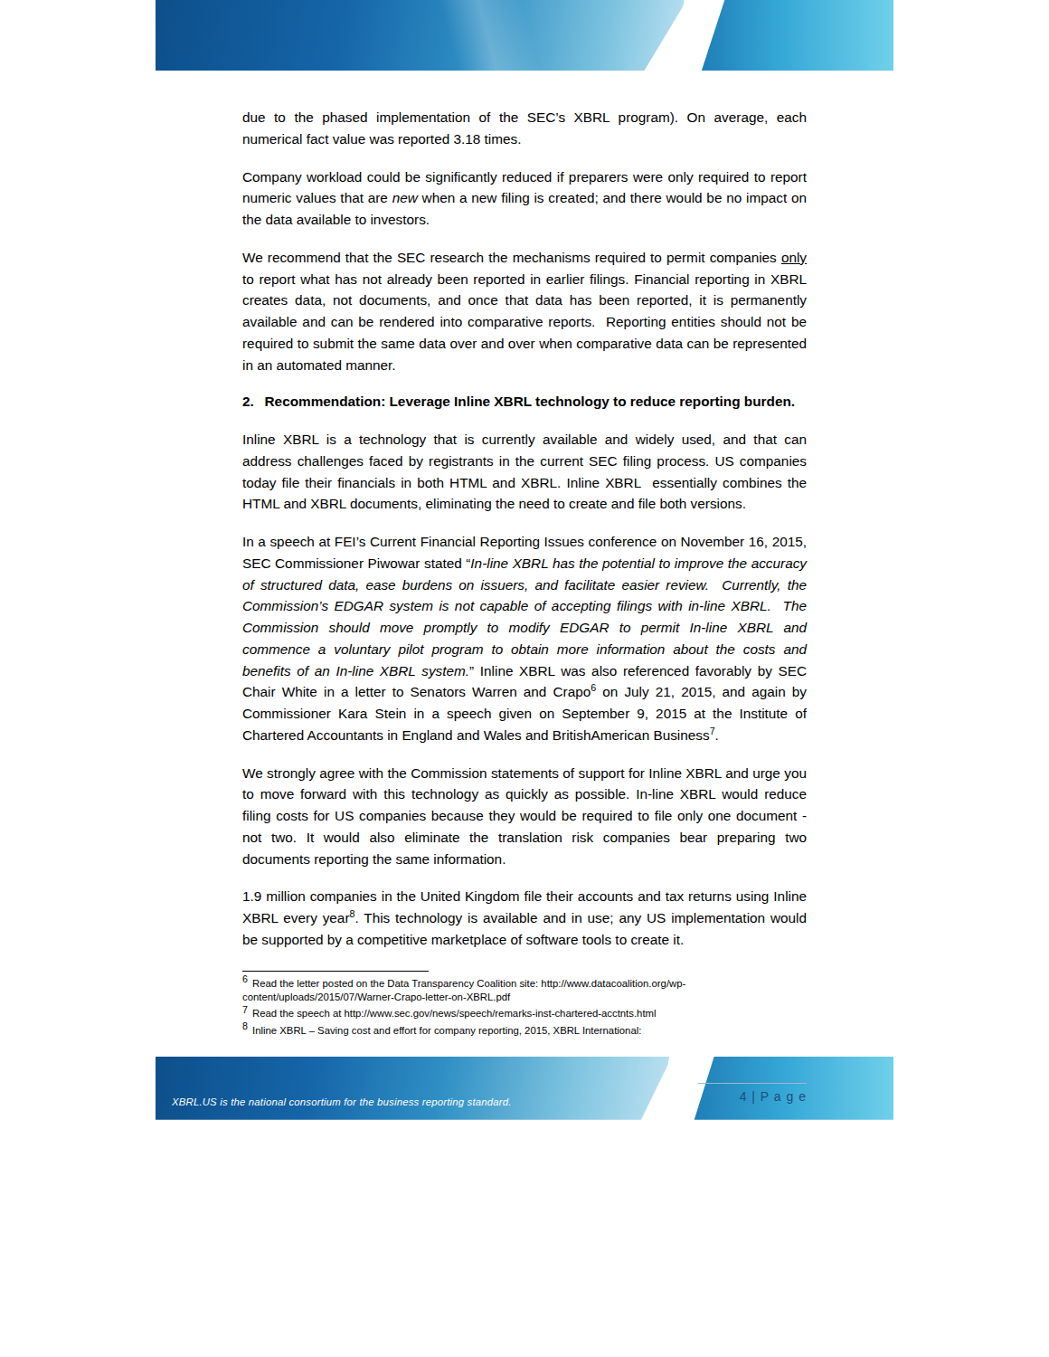due to the phased implementation of the SEC’s XBRL program). On average, each numerical fact value was reported 3.18 times.
Company workload could be significantly reduced if preparers were only required to report numeric values that are new when a new filing is created; and there would be no impact on the data available to investors.
We recommend that the SEC research the mechanisms required to permit companies only to report what has not already been reported in earlier filings. Financial reporting in XBRL creates data, not documents, and once that data has been reported, it is permanently available and can be rendered into comparative reports. Reporting entities should not be required to submit the same data over and over when comparative data can be represented in an automated manner.
2. Recommendation: Leverage Inline XBRL technology to reduce reporting burden.
Inline XBRL is a technology that is currently available and widely used, and that can address challenges faced by registrants in the current SEC filing process. US companies today file their financials in both HTML and XBRL. Inline XBRL essentially combines the HTML and XBRL documents, eliminating the need to create and file both versions.
In a speech at FEI’s Current Financial Reporting Issues conference on November 16, 2015, SEC Commissioner Piwowar stated “In-line XBRL has the potential to improve the accuracy of structured data, ease burdens on issuers, and facilitate easier review. Currently, the Commission’s EDGAR system is not capable of accepting filings with in-line XBRL. The Commission should move promptly to modify EDGAR to permit In-line XBRL and commence a voluntary pilot program to obtain more information about the costs and benefits of an In-line XBRL system.” Inline XBRL was also referenced favorably by SEC Chair White in a letter to Senators Warren and Crapo6 on July 21, 2015, and again by Commissioner Kara Stein in a speech given on September 9, 2015 at the Institute of Chartered Accountants in England and Wales and BritishAmerican Business7.
We strongly agree with the Commission statements of support for Inline XBRL and urge you to move forward with this technology as quickly as possible. In-line XBRL would reduce filing costs for US companies because they would be required to file only one document - not two. It would also eliminate the translation risk companies bear preparing two documents reporting the same information.
1.9 million companies in the United Kingdom file their accounts and tax returns using Inline XBRL every year8. This technology is available and in use; any US implementation would be supported by a competitive marketplace of software tools to create it.
6 Read the letter posted on the Data Transparency Coalition site: http://www.datacoalition.org/wp-content/uploads/2015/07/Warner-Crapo-letter-on-XBRL.pdf
7 Read the speech at http://www.sec.gov/news/speech/remarks-inst-chartered-acctnts.html
8 Inline XBRL – Saving cost and effort for company reporting, 2015, XBRL International:
XBRL.US is the national consortium for the business reporting standard.
4 | P a g e